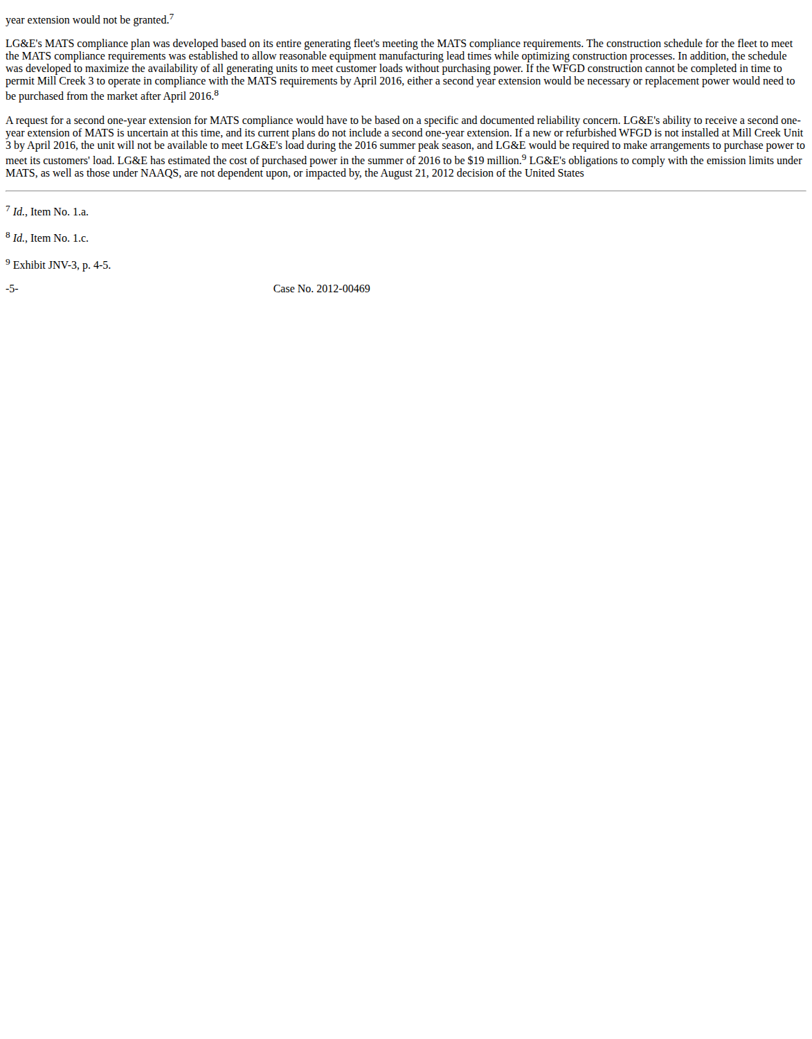year extension would not be granted.7
LG&E's MATS compliance plan was developed based on its entire generating fleet's meeting the MATS compliance requirements. The construction schedule for the fleet to meet the MATS compliance requirements was established to allow reasonable equipment manufacturing lead times while optimizing construction processes. In addition, the schedule was developed to maximize the availability of all generating units to meet customer loads without purchasing power. If the WFGD construction cannot be completed in time to permit Mill Creek 3 to operate in compliance with the MATS requirements by April 2016, either a second year extension would be necessary or replacement power would need to be purchased from the market after April 2016.8
A request for a second one-year extension for MATS compliance would have to be based on a specific and documented reliability concern. LG&E's ability to receive a second one-year extension of MATS is uncertain at this time, and its current plans do not include a second one-year extension. If a new or refurbished WFGD is not installed at Mill Creek Unit 3 by April 2016, the unit will not be available to meet LG&E's load during the 2016 summer peak season, and LG&E would be required to make arrangements to purchase power to meet its customers' load. LG&E has estimated the cost of purchased power in the summer of 2016 to be $19 million.9 LG&E's obligations to comply with the emission limits under MATS, as well as those under NAAQS, are not dependent upon, or impacted by, the August 21, 2012 decision of the United States
7 Id., Item No. 1.a.
8 Id., Item No. 1.c.
9 Exhibit JNV-3, p. 4-5.
-5-                       Case No. 2012-00469